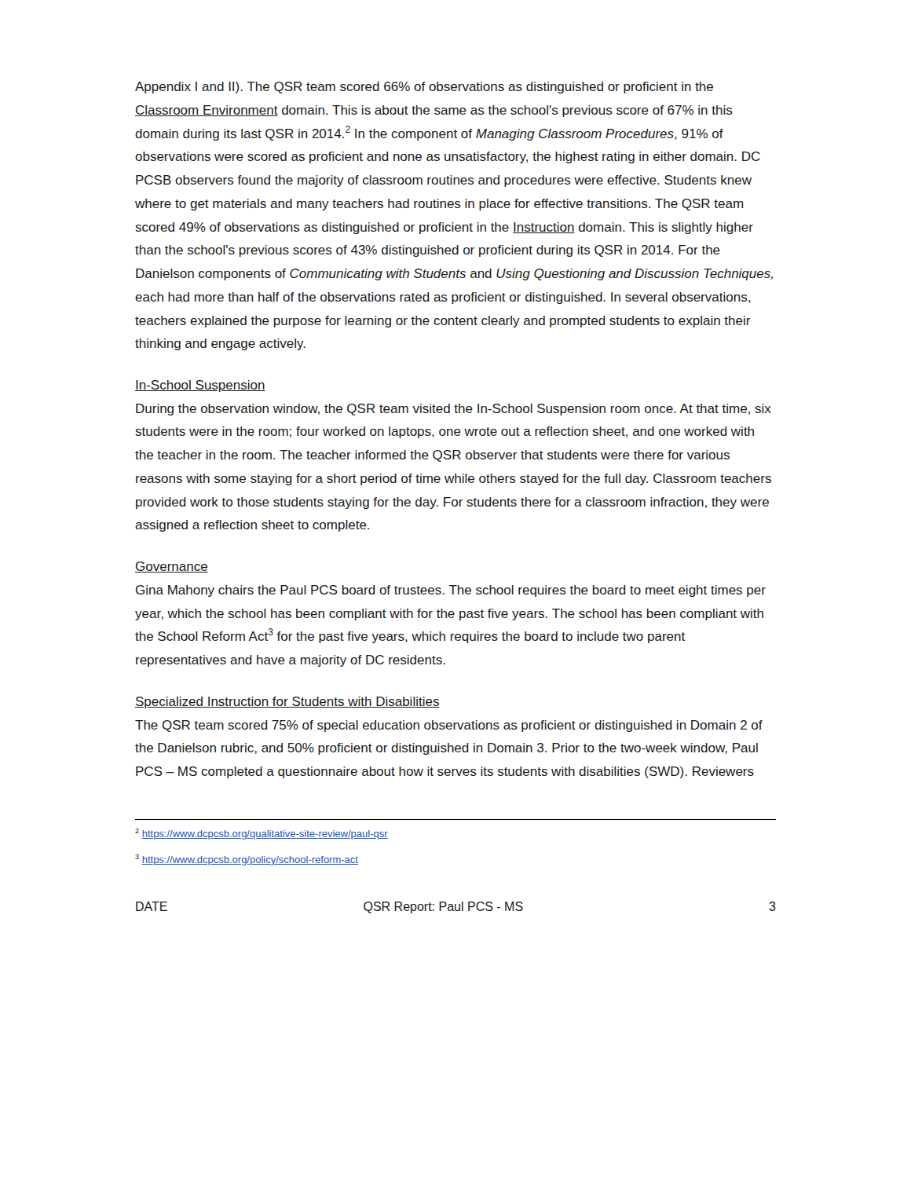Appendix I and II). The QSR team scored 66% of observations as distinguished or proficient in the Classroom Environment domain. This is about the same as the school's previous score of 67% in this domain during its last QSR in 2014.2 In the component of Managing Classroom Procedures, 91% of observations were scored as proficient and none as unsatisfactory, the highest rating in either domain. DC PCSB observers found the majority of classroom routines and procedures were effective. Students knew where to get materials and many teachers had routines in place for effective transitions. The QSR team scored 49% of observations as distinguished or proficient in the Instruction domain. This is slightly higher than the school's previous scores of 43% distinguished or proficient during its QSR in 2014. For the Danielson components of Communicating with Students and Using Questioning and Discussion Techniques, each had more than half of the observations rated as proficient or distinguished. In several observations, teachers explained the purpose for learning or the content clearly and prompted students to explain their thinking and engage actively.
In-School Suspension
During the observation window, the QSR team visited the In-School Suspension room once. At that time, six students were in the room; four worked on laptops, one wrote out a reflection sheet, and one worked with the teacher in the room. The teacher informed the QSR observer that students were there for various reasons with some staying for a short period of time while others stayed for the full day. Classroom teachers provided work to those students staying for the day. For students there for a classroom infraction, they were assigned a reflection sheet to complete.
Governance
Gina Mahony chairs the Paul PCS board of trustees. The school requires the board to meet eight times per year, which the school has been compliant with for the past five years. The school has been compliant with the School Reform Act3 for the past five years, which requires the board to include two parent representatives and have a majority of DC residents.
Specialized Instruction for Students with Disabilities
The QSR team scored 75% of special education observations as proficient or distinguished in Domain 2 of the Danielson rubric, and 50% proficient or distinguished in Domain 3. Prior to the two-week window, Paul PCS – MS completed a questionnaire about how it serves its students with disabilities (SWD). Reviewers
2 https://www.dcpcsb.org/qualitative-site-review/paul-qsr
3 https://www.dcpcsb.org/policy/school-reform-act
DATE QSR Report: Paul PCS - MS 3